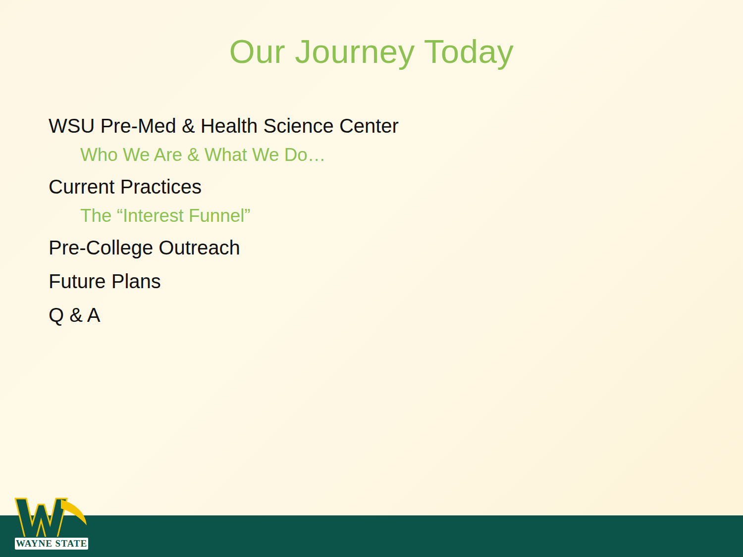Our Journey Today
WSU Pre-Med & Health Science Center
Who We Are & What We Do…
Current Practices
The “Interest Funnel”
Pre-College Outreach
Future Plans
Q & A
WAYNE STATE